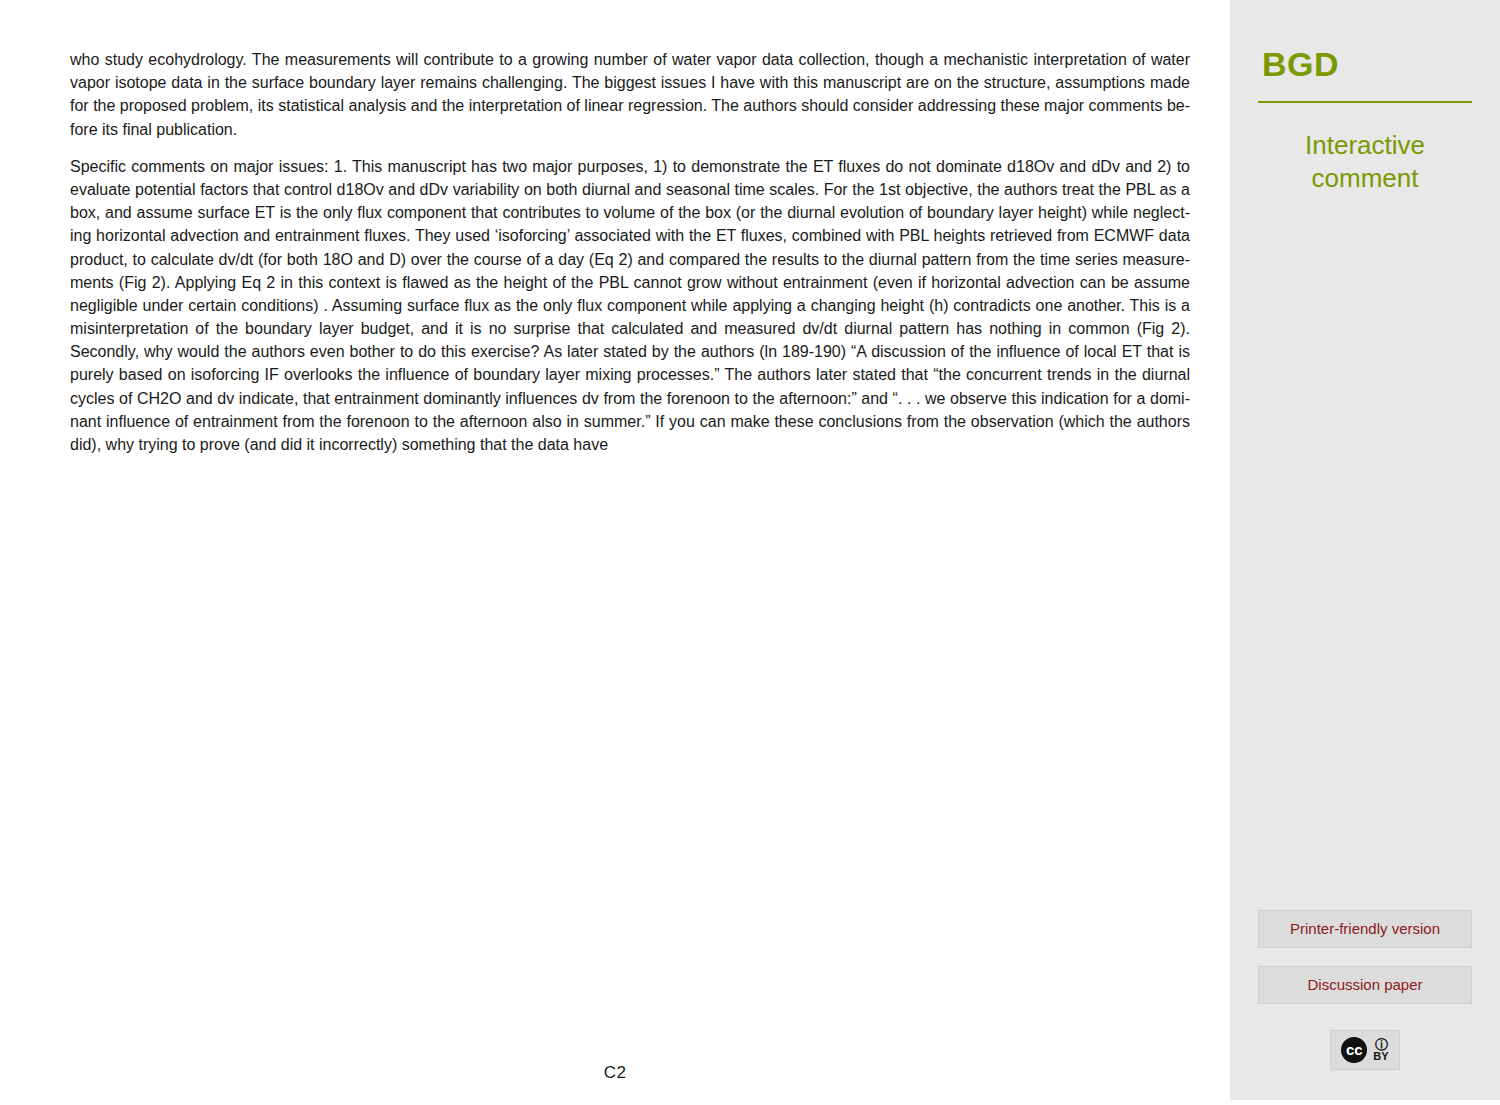who study ecohydrology. The measurements will contribute to a growing number of water vapor data collection, though a mechanistic interpretation of water vapor isotope data in the surface boundary layer remains challenging. The biggest issues I have with this manuscript are on the structure, assumptions made for the proposed problem, its statistical analysis and the interpretation of linear regression. The authors should consider addressing these major comments before its final publication.
Specific comments on major issues: 1. This manuscript has two major purposes, 1) to demonstrate the ET fluxes do not dominate d18Ov and dDv and 2) to evaluate potential factors that control d18Ov and dDv variability on both diurnal and seasonal time scales. For the 1st objective, the authors treat the PBL as a box, and assume surface ET is the only flux component that contributes to volume of the box (or the diurnal evolution of boundary layer height) while neglecting horizontal advection and entrainment fluxes. They used ‘isoforcing’ associated with the ET fluxes, combined with PBL heights retrieved from ECMWF data product, to calculate dv/dt (for both 18O and D) over the course of a day (Eq 2) and compared the results to the diurnal pattern from the time series measurements (Fig 2). Applying Eq 2 in this context is flawed as the height of the PBL cannot grow without entrainment (even if horizontal advection can be assume negligible under certain conditions) . Assuming surface flux as the only flux component while applying a changing height (h) contradicts one another. This is a misinterpretation of the boundary layer budget, and it is no surprise that calculated and measured dv/dt diurnal pattern has nothing in common (Fig 2). Secondly, why would the authors even bother to do this exercise? As later stated by the authors (ln 189-190) “A discussion of the influence of local ET that is purely based on isoforcing IF overlooks the influence of boundary layer mixing processes.” The authors later stated that “the concurrent trends in the diurnal cycles of CH2O and dv indicate, that entrainment dominantly influences dv from the forenoon to the afternoon:” and “. . . we observe this indication for a dominant influence of entrainment from the forenoon to the afternoon also in summer.” If you can make these conclusions from the observation (which the authors did), why trying to prove (and did it incorrectly) something that the data have
C2
BGD
Interactive
comment
Printer-friendly version Discussion paper
cc
ⓘBY